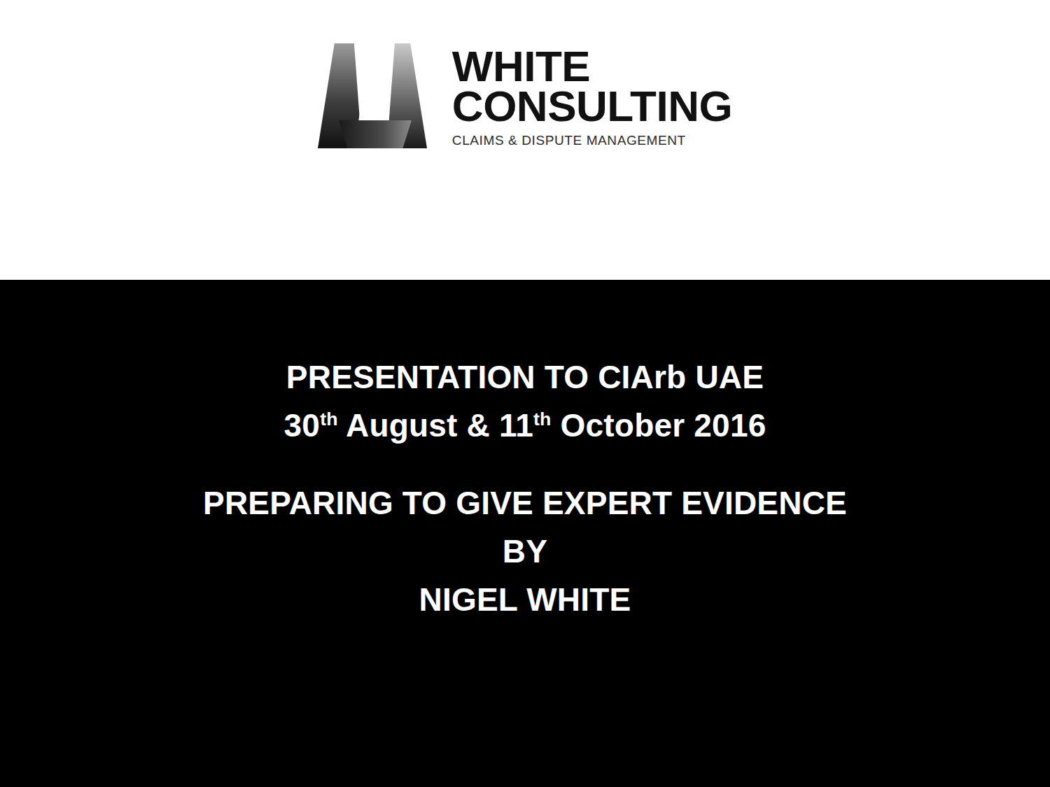WHITE
CONSULTING
Claims & Dispute Management
PRESENTATION TO CIArb UAE
30th August & 11th October 2016
PREPARING TO GIVE EXPERT EVIDENCE
BY
NIGEL WHITE